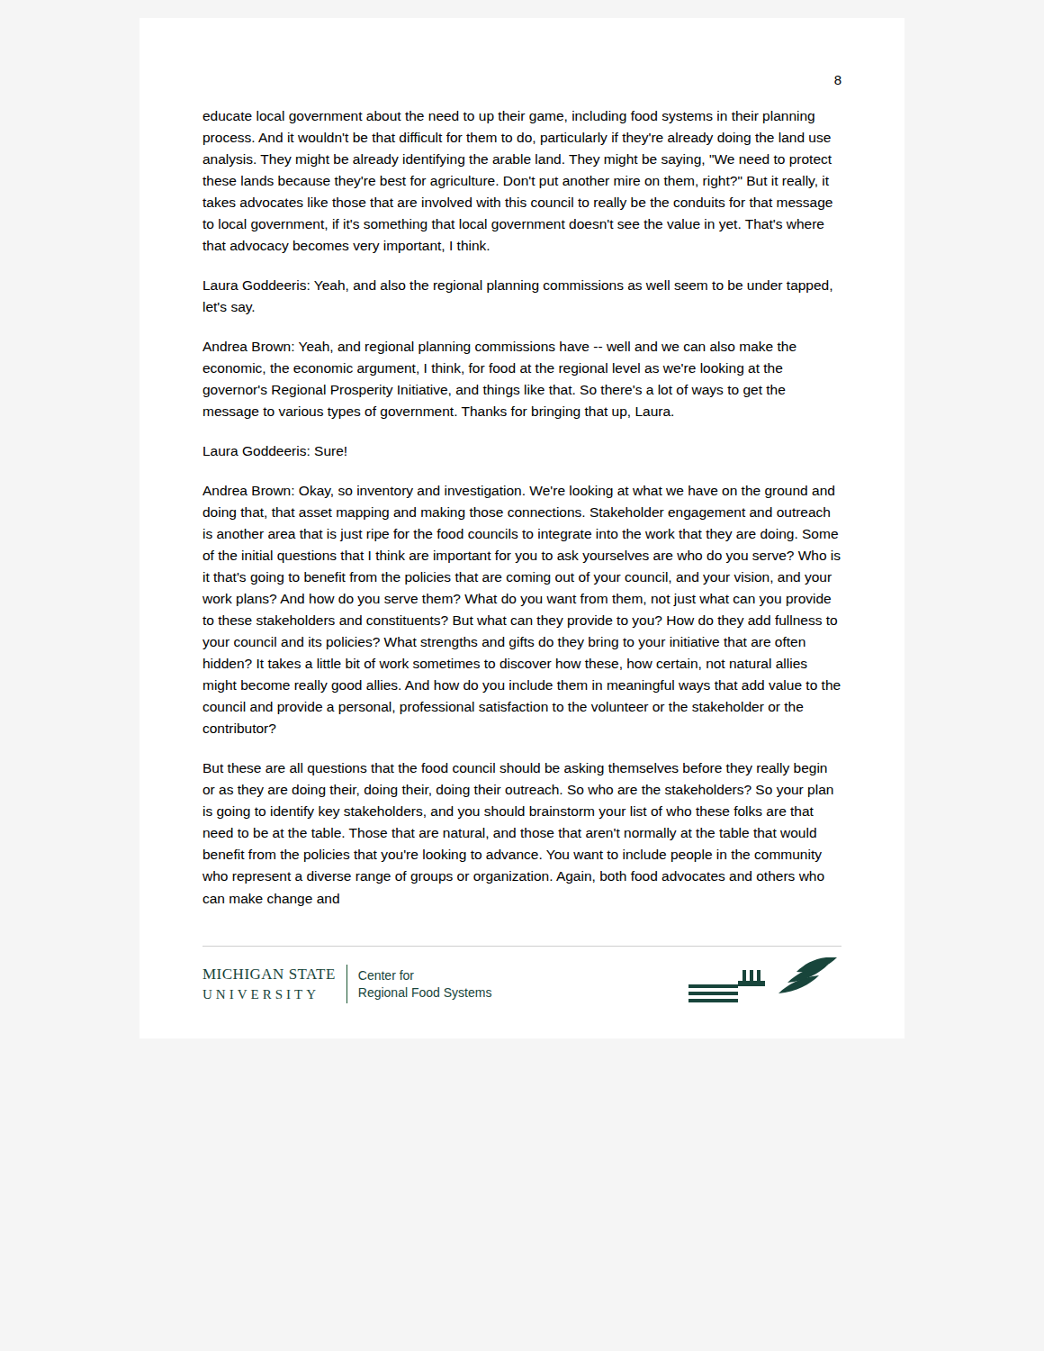8
educate local government about the need to up their game, including food systems in their planning process. And it wouldn't be that difficult for them to do, particularly if they're already doing the land use analysis. They might be already identifying the arable land. They might be saying, "We need to protect these lands because they're best for agriculture. Don't put another mire on them, right?" But it really, it takes advocates like those that are involved with this council to really be the conduits for that message to local government, if it's something that local government doesn't see the value in yet. That's where that advocacy becomes very important, I think.
Laura Goddeeris: Yeah, and also the regional planning commissions as well seem to be under tapped, let's say.
Andrea Brown: Yeah, and regional planning commissions have -- well and we can also make the economic, the economic argument, I think, for food at the regional level as we're looking at the governor's Regional Prosperity Initiative, and things like that. So there's a lot of ways to get the message to various types of government. Thanks for bringing that up, Laura.
Laura Goddeeris: Sure!
Andrea Brown: Okay, so inventory and investigation. We're looking at what we have on the ground and doing that, that asset mapping and making those connections. Stakeholder engagement and outreach is another area that is just ripe for the food councils to integrate into the work that they are doing. Some of the initial questions that I think are important for you to ask yourselves are who do you serve? Who is it that's going to benefit from the policies that are coming out of your council, and your vision, and your work plans? And how do you serve them? What do you want from them, not just what can you provide to these stakeholders and constituents? But what can they provide to you? How do they add fullness to your council and its policies? What strengths and gifts do they bring to your initiative that are often hidden? It takes a little bit of work sometimes to discover how these, how certain, not natural allies might become really good allies. And how do you include them in meaningful ways that add value to the council and provide a personal, professional satisfaction to the volunteer or the stakeholder or the contributor?
But these are all questions that the food council should be asking themselves before they really begin or as they are doing their, doing their, doing their outreach. So who are the stakeholders? So your plan is going to identify key stakeholders, and you should brainstorm your list of who these folks are that need to be at the table. Those that are natural, and those that aren't normally at the table that would benefit from the policies that you're looking to advance. You want to include people in the community who represent a diverse range of groups or organization. Again, both food advocates and others who can make change and
MICHIGAN STATE
UNIVERSITY
Center for
Regional Food Systems